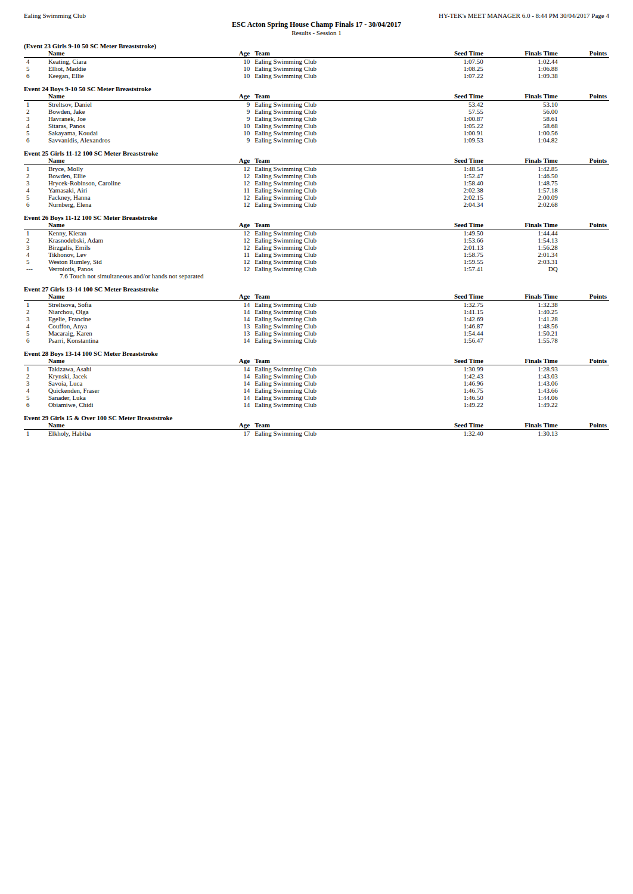Ealing Swimming Club HY-TEK's MEET MANAGER 6.0 - 8:44 PM 30/04/2017 Page 4
ESC Acton Spring House Champ Finals 17 - 30/04/2017
Results - Session 1
(Event 23 Girls 9-10 50 SC Meter Breaststroke)
| | Name | Age | Team | Seed Time | Finals Time | Points |
| --- | --- | --- | --- | --- | --- | --- |
| 4 | Keating, Ciara | 10 | Ealing Swimming Club | 1:07.50 | 1:02.44 | |
| 5 | Elliot, Maddie | 10 | Ealing Swimming Club | 1:08.25 | 1:06.88 | |
| 6 | Keegan, Ellie | 10 | Ealing Swimming Club | 1:07.22 | 1:09.38 | |
Event 24 Boys 9-10 50 SC Meter Breaststroke
| | Name | Age | Team | Seed Time | Finals Time | Points |
| --- | --- | --- | --- | --- | --- | --- |
| 1 | Streltsov, Daniel | 9 | Ealing Swimming Club | 53.42 | 53.10 | |
| 2 | Bowden, Jake | 9 | Ealing Swimming Club | 57.55 | 56.00 | |
| 3 | Havranek, Joe | 9 | Ealing Swimming Club | 1:00.87 | 58.61 | |
| 4 | Sitaras, Panos | 10 | Ealing Swimming Club | 1:05.22 | 58.68 | |
| 5 | Sakayama, Koudai | 10 | Ealing Swimming Club | 1:00.91 | 1:00.56 | |
| 6 | Savvanidis, Alexandros | 9 | Ealing Swimming Club | 1:09.53 | 1:04.82 | |
Event 25 Girls 11-12 100 SC Meter Breaststroke
| | Name | Age | Team | Seed Time | Finals Time | Points |
| --- | --- | --- | --- | --- | --- | --- |
| 1 | Bryce, Molly | 12 | Ealing Swimming Club | 1:48.54 | 1:42.85 | |
| 2 | Bowden, Ellie | 12 | Ealing Swimming Club | 1:52.47 | 1:46.50 | |
| 3 | Hrycek-Robinson, Caroline | 12 | Ealing Swimming Club | 1:58.40 | 1:48.75 | |
| 4 | Yamasaki, Airi | 11 | Ealing Swimming Club | 2:02.38 | 1:57.18 | |
| 5 | Fackney, Hanna | 12 | Ealing Swimming Club | 2:02.15 | 2:00.09 | |
| 6 | Nurnberg, Elena | 12 | Ealing Swimming Club | 2:04.34 | 2:02.68 | |
Event 26 Boys 11-12 100 SC Meter Breaststroke
| | Name | Age | Team | Seed Time | Finals Time | Points |
| --- | --- | --- | --- | --- | --- | --- |
| 1 | Kenny, Kieran | 12 | Ealing Swimming Club | 1:49.50 | 1:44.44 | |
| 2 | Krasnodebski, Adam | 12 | Ealing Swimming Club | 1:53.66 | 1:54.13 | |
| 3 | Birzgalis, Emils | 12 | Ealing Swimming Club | 2:01.13 | 1:56.28 | |
| 4 | Tikhonov, Lev | 11 | Ealing Swimming Club | 1:58.75 | 2:01.34 | |
| 5 | Weston Rumley, Sid | 12 | Ealing Swimming Club | 1:59.55 | 2:03.31 | |
| --- | Verroiotis, Panos | 12 | Ealing Swimming Club | 1:57.41 | DQ | |
| 7.6 Touch not simultaneous and/or hands not separated |
Event 27 Girls 13-14 100 SC Meter Breaststroke
| | Name | Age | Team | Seed Time | Finals Time | Points |
| --- | --- | --- | --- | --- | --- | --- |
| 1 | Streltsova, Sofia | 14 | Ealing Swimming Club | 1:32.75 | 1:32.38 | |
| 2 | Niarchou, Olga | 14 | Ealing Swimming Club | 1:41.15 | 1:40.25 | |
| 3 | Egelie, Francine | 14 | Ealing Swimming Club | 1:42.69 | 1:41.28 | |
| 4 | Couffon, Anya | 13 | Ealing Swimming Club | 1:46.87 | 1:48.56 | |
| 5 | Macaraig, Karen | 13 | Ealing Swimming Club | 1:54.44 | 1:50.21 | |
| 6 | Psarri, Konstantina | 14 | Ealing Swimming Club | 1:56.47 | 1:55.78 | |
Event 28 Boys 13-14 100 SC Meter Breaststroke
| | Name | Age | Team | Seed Time | Finals Time | Points |
| --- | --- | --- | --- | --- | --- | --- |
| 1 | Takizawa, Asahi | 14 | Ealing Swimming Club | 1:30.99 | 1:28.93 | |
| 2 | Krynski, Jacek | 14 | Ealing Swimming Club | 1:42.43 | 1:43.03 | |
| 3 | Savoia, Luca | 14 | Ealing Swimming Club | 1:46.96 | 1:43.06 | |
| 4 | Quickenden, Fraser | 14 | Ealing Swimming Club | 1:46.75 | 1:43.66 | |
| 5 | Sanader, Luka | 14 | Ealing Swimming Club | 1:46.50 | 1:44.06 | |
| 6 | Obiamiwe, Chidi | 14 | Ealing Swimming Club | 1:49.22 | 1:49.22 | |
Event 29 Girls 15 & Over 100 SC Meter Breaststroke
| | Name | Age | Team | Seed Time | Finals Time | Points |
| --- | --- | --- | --- | --- | --- | --- |
| 1 | Elkholy, Habiba | 17 | Ealing Swimming Club | 1:32.40 | 1:30.13 | |